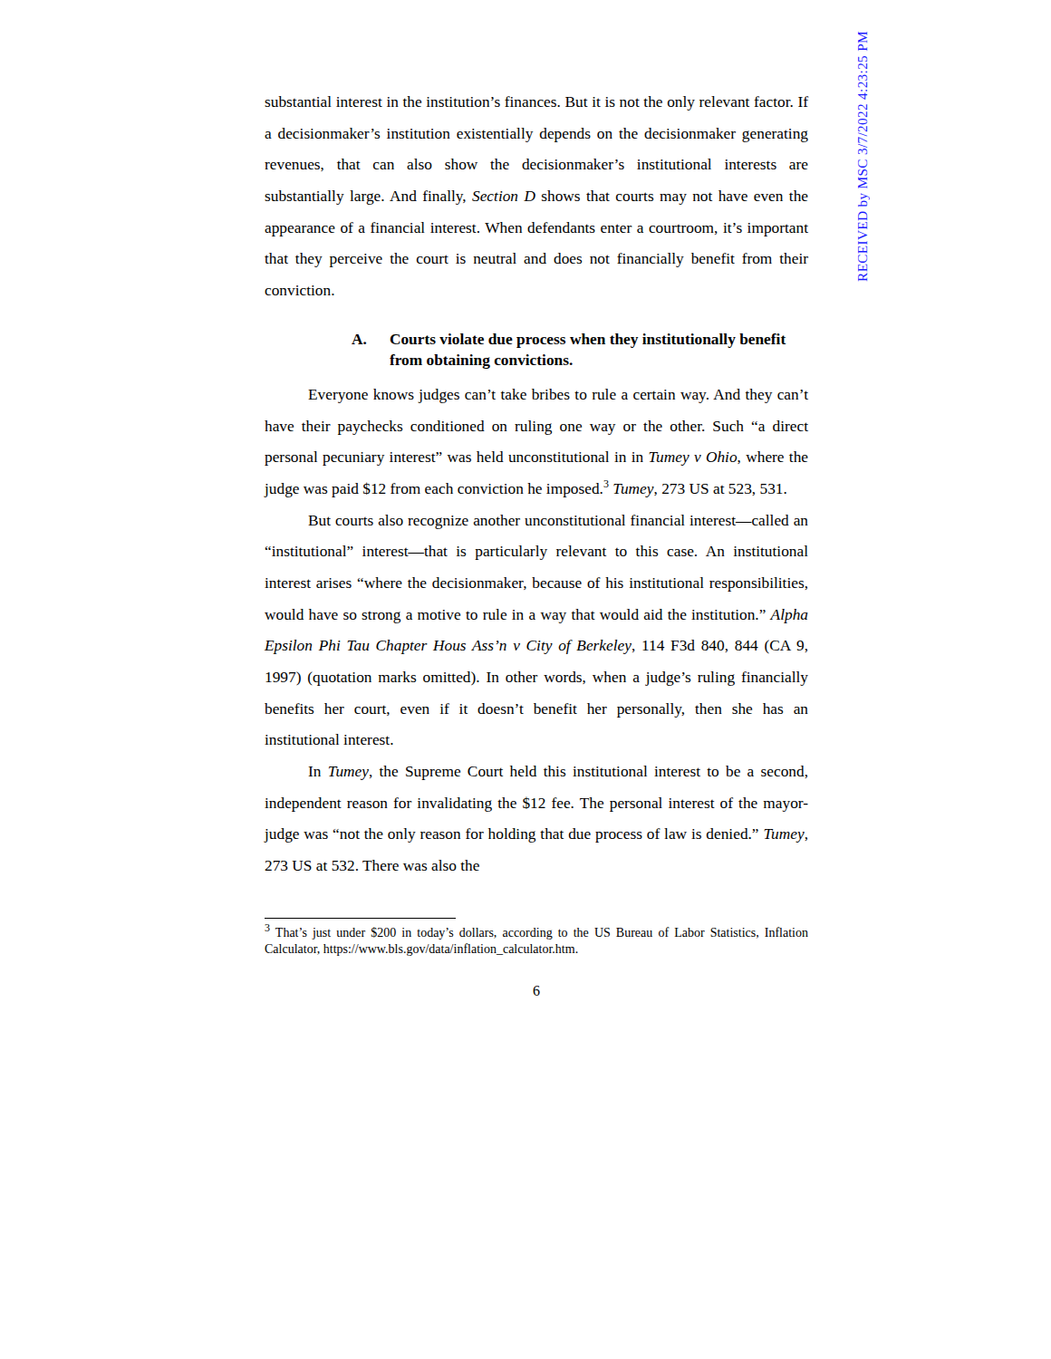RECEIVED by MSC 3/7/2022 4:23:25 PM
substantial interest in the institution’s finances. But it is not the only relevant factor. If a decisionmaker’s institution existentially depends on the decisionmaker generating revenues, that can also show the decisionmaker’s institutional interests are substantially large. And finally, Section D shows that courts may not have even the appearance of a financial interest. When defendants enter a courtroom, it’s important that they perceive the court is neutral and does not financially benefit from their conviction.
A. Courts violate due process when they institutionally benefit from obtaining convictions.
Everyone knows judges can’t take bribes to rule a certain way. And they can’t have their paychecks conditioned on ruling one way or the other. Such “a direct personal pecuniary interest” was held unconstitutional in in Tumey v Ohio, where the judge was paid $12 from each conviction he imposed.3 Tumey, 273 US at 523, 531.
But courts also recognize another unconstitutional financial interest—called an “institutional” interest—that is particularly relevant to this case. An institutional interest arises “where the decisionmaker, because of his institutional responsibilities, would have so strong a motive to rule in a way that would aid the institution.” Alpha Epsilon Phi Tau Chapter Hous Ass’n v City of Berkeley, 114 F3d 840, 844 (CA 9, 1997) (quotation marks omitted). In other words, when a judge’s ruling financially benefits her court, even if it doesn’t benefit her personally, then she has an institutional interest.
In Tumey, the Supreme Court held this institutional interest to be a second, independent reason for invalidating the $12 fee. The personal interest of the mayor-judge was “not the only reason for holding that due process of law is denied.” Tumey, 273 US at 532. There was also the
3 That’s just under $200 in today’s dollars, according to the US Bureau of Labor Statistics, Inflation Calculator, https://www.bls.gov/data/inflation_calculator.htm.
6